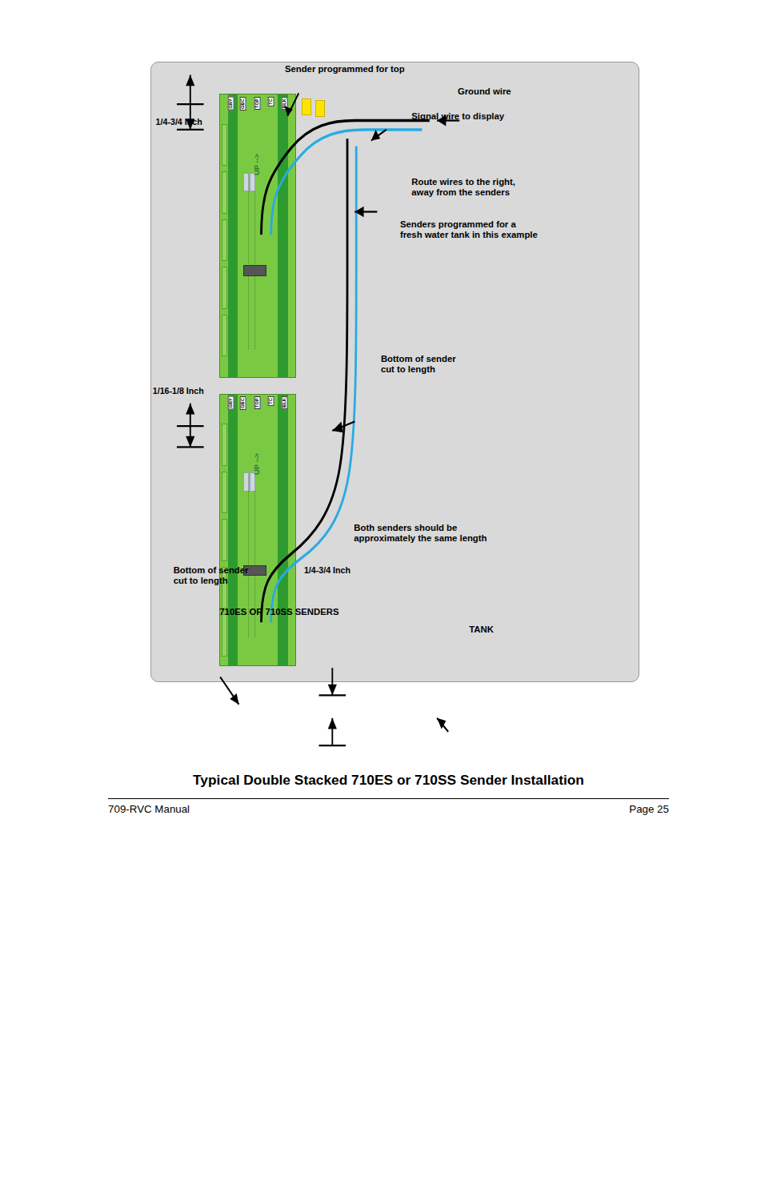GRY GBC TOP TC BLK
UP -->
GRY GBC TOP TC BLK
UP -->
Sender programmed for top
Ground wire
Signal wire to display
Route wires to the right,
away from the senders
Senders programmed for a
fresh water tank in this example
Bottom of sender
cut to length
Both senders should be
approximately the same length
Bottom of sender
cut to length
710ES OR 710SS SENDERS
TANK
1/4-3/4 Inch
1/16-1/8 Inch
1/4-3/4 Inch
Typical Double Stacked 710ES or 710SS Sender Installation
709-RVC Manual
Page 25